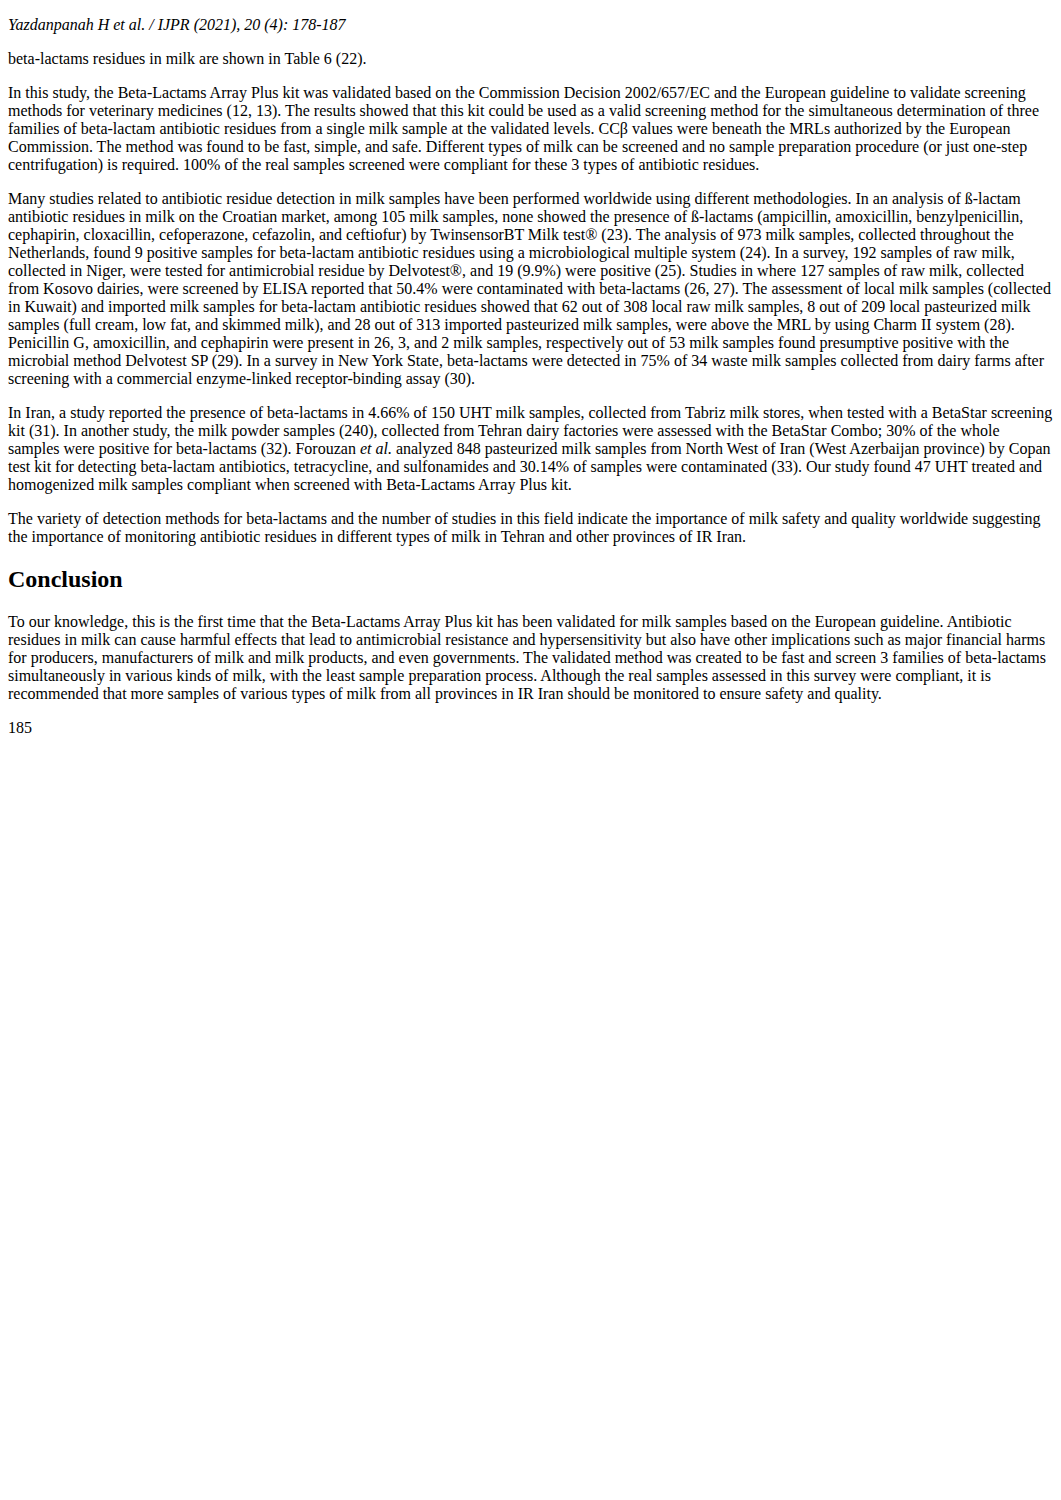Yazdanpanah H et al. / IJPR (2021), 20 (4): 178-187
beta-lactams residues in milk are shown in Table 6 (22).
In this study, the Beta-Lactams Array Plus kit was validated based on the Commission Decision 2002/657/EC and the European guideline to validate screening methods for veterinary medicines (12, 13). The results showed that this kit could be used as a valid screening method for the simultaneous determination of three families of beta-lactam antibiotic residues from a single milk sample at the validated levels. CCβ values were beneath the MRLs authorized by the European Commission. The method was found to be fast, simple, and safe. Different types of milk can be screened and no sample preparation procedure (or just one-step centrifugation) is required. 100% of the real samples screened were compliant for these 3 types of antibiotic residues.
Many studies related to antibiotic residue detection in milk samples have been performed worldwide using different methodologies. In an analysis of ß-lactam antibiotic residues in milk on the Croatian market, among 105 milk samples, none showed the presence of ß-lactams (ampicillin, amoxicillin, benzylpenicillin, cephapirin, cloxacillin, cefoperazone, cefazolin, and ceftiofur) by TwinsensorBT Milk test® (23). The analysis of 973 milk samples, collected throughout the Netherlands, found 9 positive samples for beta-lactam antibiotic residues using a microbiological multiple system (24). In a survey, 192 samples of raw milk, collected in Niger, were tested for antimicrobial residue by Delvotest®, and 19 (9.9%) were positive (25). Studies in where 127 samples of raw milk, collected from Kosovo dairies, were screened by ELISA reported that 50.4% were contaminated with beta-lactams (26, 27). The assessment of local milk samples (collected in Kuwait) and imported milk samples for beta-lactam antibiotic residues showed that 62 out of 308 local raw milk samples, 8 out of 209 local pasteurized milk samples (full cream, low fat, and skimmed milk), and 28 out of 313 imported pasteurized milk samples, were above the MRL by using Charm II system (28). Penicillin G, amoxicillin, and cephapirin were present in 26, 3, and 2 milk samples, respectively out of 53 milk samples found presumptive positive with the microbial method Delvotest SP (29). In a survey in New York State, beta-lactams were detected in 75% of 34 waste milk samples collected from dairy farms after screening with a commercial enzyme-linked receptor-binding assay (30).
In Iran, a study reported the presence of beta-lactams in 4.66% of 150 UHT milk samples, collected from Tabriz milk stores, when tested with a BetaStar screening kit (31). In another study, the milk powder samples (240), collected from Tehran dairy factories were assessed with the BetaStar Combo; 30% of the whole samples were positive for beta-lactams (32). Forouzan et al. analyzed 848 pasteurized milk samples from North West of Iran (West Azerbaijan province) by Copan test kit for detecting beta-lactam antibiotics, tetracycline, and sulfonamides and 30.14% of samples were contaminated (33). Our study found 47 UHT treated and homogenized milk samples compliant when screened with Beta-Lactams Array Plus kit.
The variety of detection methods for beta-lactams and the number of studies in this field indicate the importance of milk safety and quality worldwide suggesting the importance of monitoring antibiotic residues in different types of milk in Tehran and other provinces of IR Iran.
Conclusion
To our knowledge, this is the first time that the Beta-Lactams Array Plus kit has been validated for milk samples based on the European guideline. Antibiotic residues in milk can cause harmful effects that lead to antimicrobial resistance and hypersensitivity but also have other implications such as major financial harms for producers, manufacturers of milk and milk products, and even governments. The validated method was created to be fast and screen 3 families of beta-lactams simultaneously in various kinds of milk, with the least sample preparation process. Although the real samples assessed in this survey were compliant, it is recommended that more samples of various types of milk from all provinces in IR Iran should be monitored to ensure safety and quality.
185